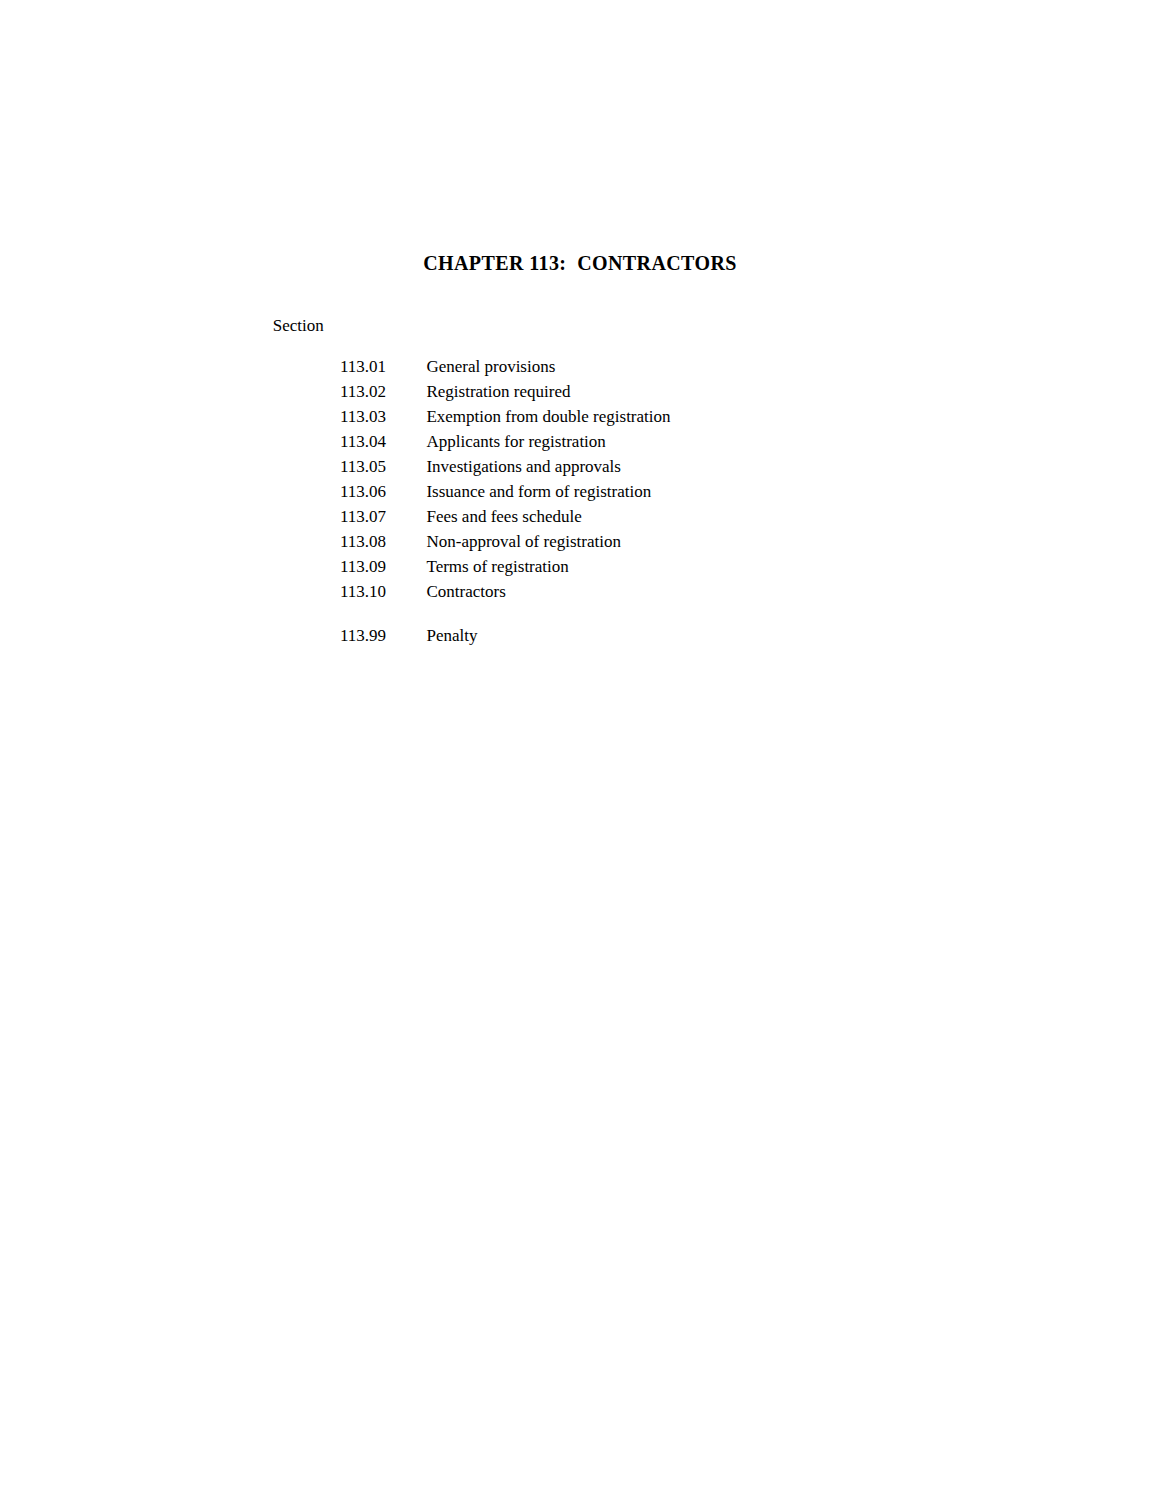CHAPTER 113: CONTRACTORS
Section
| 113.01 | General provisions |
| 113.02 | Registration required |
| 113.03 | Exemption from double registration |
| 113.04 | Applicants for registration |
| 113.05 | Investigations and approvals |
| 113.06 | Issuance and form of registration |
| 113.07 | Fees and fees schedule |
| 113.08 | Non-approval of registration |
| 113.09 | Terms of registration |
| 113.10 | Contractors |
| 113.99 | Penalty |